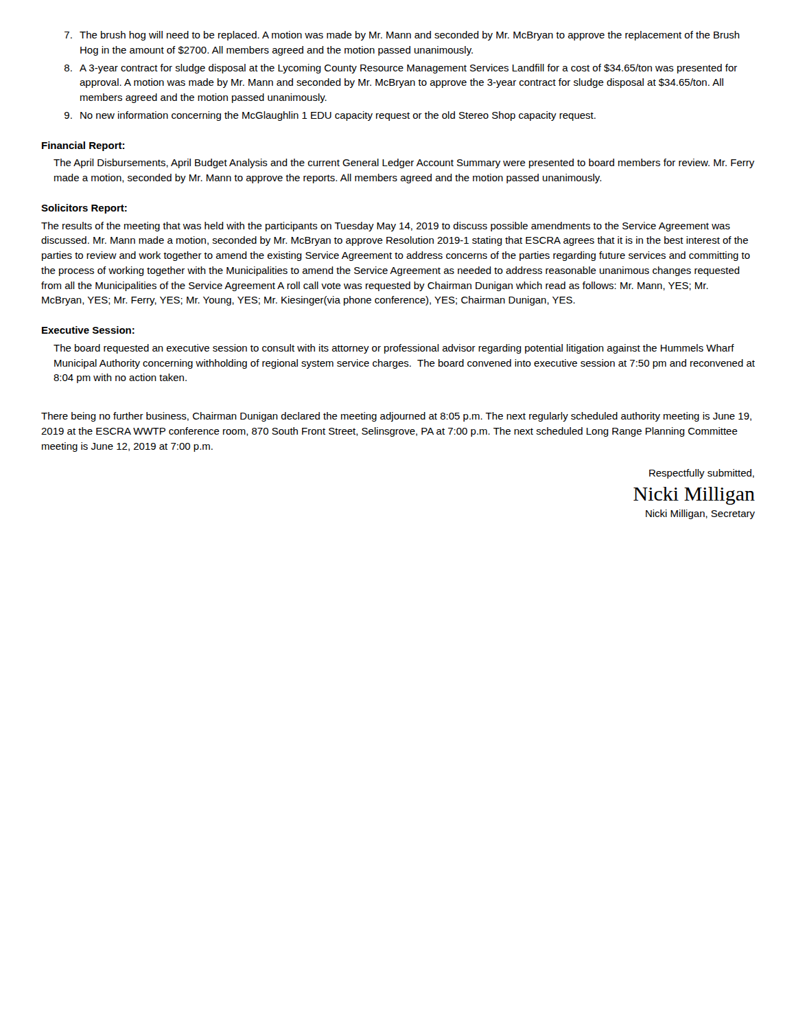The brush hog will need to be replaced. A motion was made by Mr. Mann and seconded by Mr. McBryan to approve the replacement of the Brush Hog in the amount of $2700. All members agreed and the motion passed unanimously.
A 3-year contract for sludge disposal at the Lycoming County Resource Management Services Landfill for a cost of $34.65/ton was presented for approval. A motion was made by Mr. Mann and seconded by Mr. McBryan to approve the 3-year contract for sludge disposal at $34.65/ton. All members agreed and the motion passed unanimously.
No new information concerning the McGlaughlin 1 EDU capacity request or the old Stereo Shop capacity request.
Financial Report:
The April Disbursements, April Budget Analysis and the current General Ledger Account Summary were presented to board members for review. Mr. Ferry made a motion, seconded by Mr. Mann to approve the reports. All members agreed and the motion passed unanimously.
Solicitors Report:
The results of the meeting that was held with the participants on Tuesday May 14, 2019 to discuss possible amendments to the Service Agreement was discussed. Mr. Mann made a motion, seconded by Mr. McBryan to approve Resolution 2019-1 stating that ESCRA agrees that it is in the best interest of the parties to review and work together to amend the existing Service Agreement to address concerns of the parties regarding future services and committing to the process of working together with the Municipalities to amend the Service Agreement as needed to address reasonable unanimous changes requested from all the Municipalities of the Service Agreement A roll call vote was requested by Chairman Dunigan which read as follows: Mr. Mann, YES; Mr. McBryan, YES; Mr. Ferry, YES; Mr. Young, YES; Mr. Kiesinger(via phone conference), YES; Chairman Dunigan, YES.
Executive Session:
The board requested an executive session to consult with its attorney or professional advisor regarding potential litigation against the Hummels Wharf Municipal Authority concerning withholding of regional system service charges. The board convened into executive session at 7:50 pm and reconvened at 8:04 pm with no action taken.
There being no further business, Chairman Dunigan declared the meeting adjourned at 8:05 p.m. The next regularly scheduled authority meeting is June 19, 2019 at the ESCRA WWTP conference room, 870 South Front Street, Selinsgrove, PA at 7:00 p.m. The next scheduled Long Range Planning Committee meeting is June 12, 2019 at 7:00 p.m.
Respectfully submitted, Nicki Milligan Nicki Milligan, Secretary